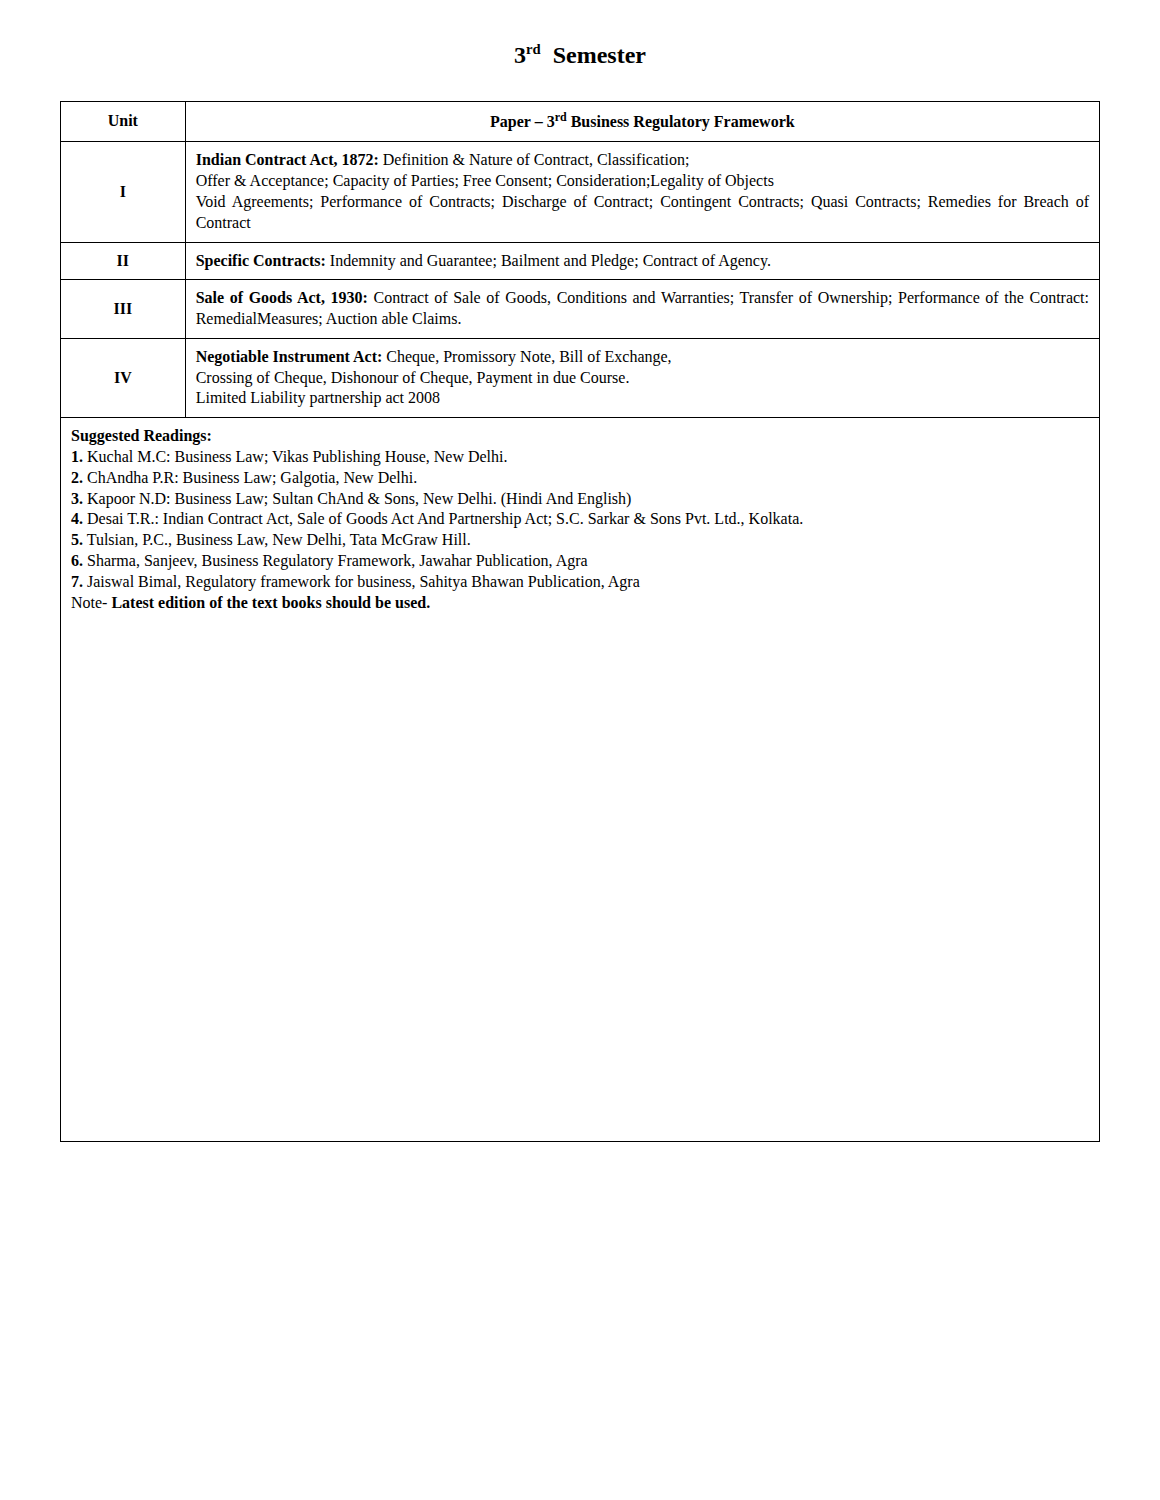3rd Semester
| Unit | Paper – 3 rd Business Regulatory Framework |
| --- | --- |
| I | Indian Contract Act, 1872: Definition & Nature of Contract, Classification; Offer & Acceptance; Capacity of Parties; Free Consent; Consideration;Legality of Objects Void Agreements; Performance of Contracts; Discharge of Contract; Contingent Contracts; Quasi Contracts; Remedies for Breach of Contract |
| II | Specific Contracts: Indemnity and Guarantee; Bailment and Pledge; Contract of Agency. |
| III | Sale of Goods Act, 1930: Contract of Sale of Goods, Conditions and Warranties; Transfer of Ownership; Performance of the Contract: RemedialMeasures; Auction able Claims. |
| IV | Negotiable Instrument Act: Cheque, Promissory Note, Bill of Exchange, Crossing of Cheque, Dishonour of Cheque, Payment in due Course. Limited Liability partnership act 2008 |
| Suggested Readings: 1. Kuchal M.C: Business Law; Vikas Publishing House, New Delhi. 2. ChAndha P.R: Business Law; Galgotia, New Delhi. 3. Kapoor N.D: Business Law; Sultan ChAnd & Sons, New Delhi. (Hindi And English) 4. Desai T.R.: Indian Contract Act, Sale of Goods Act And Partnership Act; S.C. Sarkar & Sons Pvt. Ltd., Kolkata. 5. Tulsian, P.C., Business Law, New Delhi, Tata McGraw Hill. 6. Sharma, Sanjeev, Business Regulatory Framework, Jawahar Publication, Agra 7. Jaiswal Bimal, Regulatory framework for business, Sahitya Bhawan Publication, Agra Note- Latest edition of the text books should be used. |